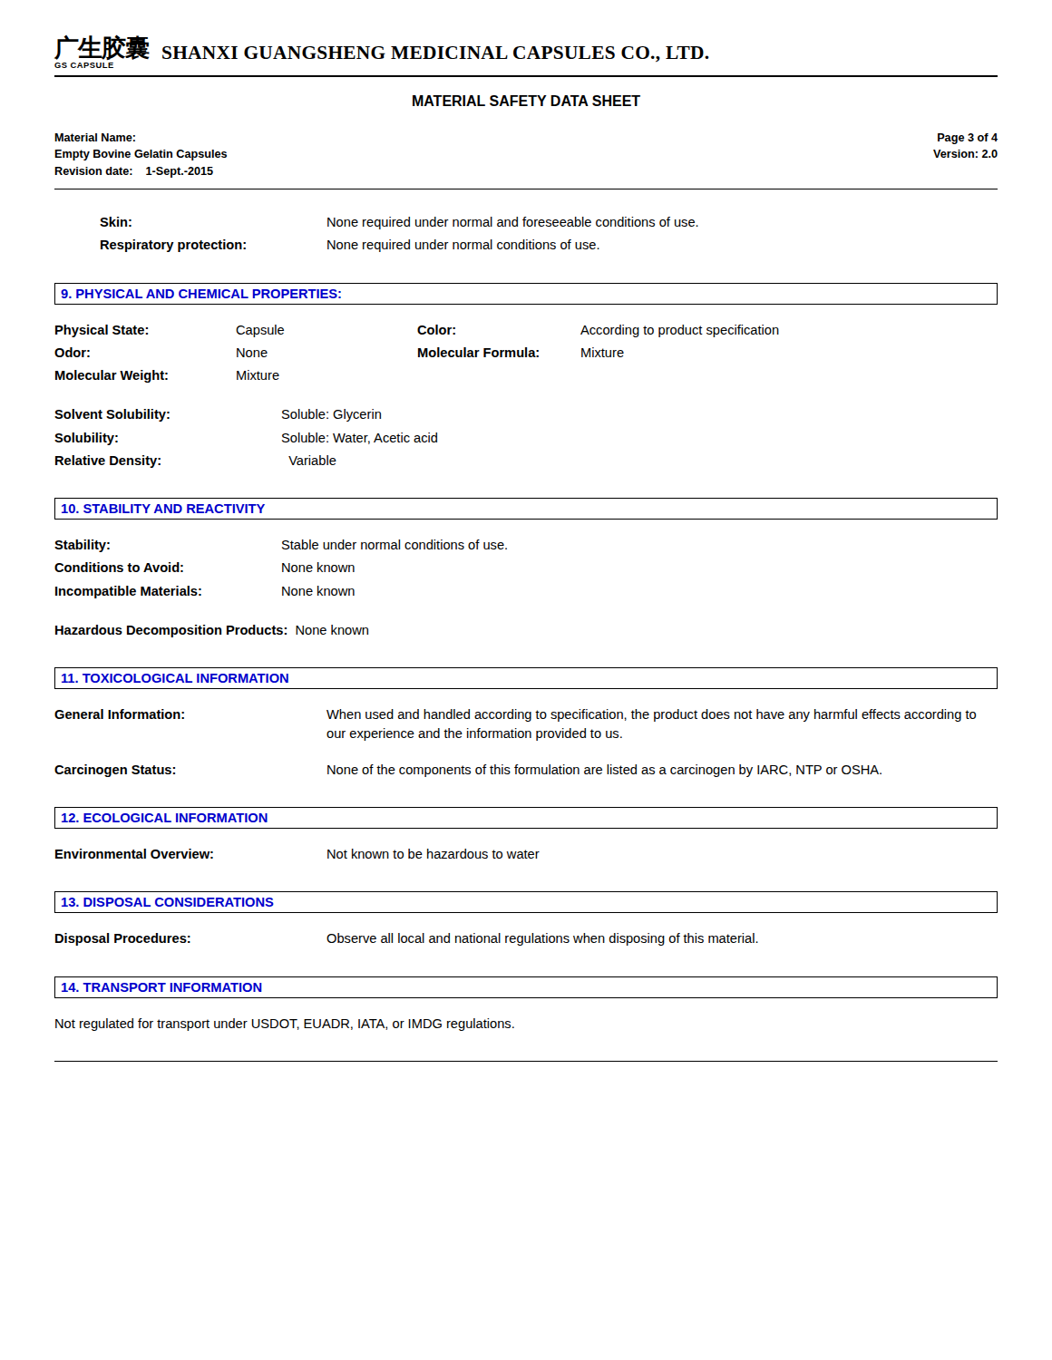广生胶囊 GS CAPSULE
SHANXI GUANGSHENG MEDICINAL CAPSULES CO., LTD.
MATERIAL SAFETY DATA SHEET
Material Name:
Empty Bovine Gelatin Capsules
Revision date: 1-Sept.-2015
Page 3 of 4
Version: 2.0
Skin:
None required under normal and foreseeable conditions of use.
Respiratory protection:
None required under normal conditions of use.
9. PHYSICAL AND CHEMICAL PROPERTIES:
Physical State:
Capsule
Color:
According to product specification
Odor:
None
Molecular Formula:
Mixture
Molecular Weight:
Mixture
Solvent Solubility:
Soluble: Glycerin
Solubility:
Soluble: Water, Acetic acid
Relative Density:
Variable
10. STABILITY AND REACTIVITY
Stability:
Stable under normal conditions of use.
Conditions to Avoid:
None known
Incompatible Materials:
None known
Hazardous Decomposition Products: None known
11. TOXICOLOGICAL INFORMATION
General Information:
When used and handled according to specification, the product does not have any harmful effects according to our experience and the information provided to us.
Carcinogen Status:
None of the components of this formulation are listed as a carcinogen by IARC, NTP or OSHA.
12. ECOLOGICAL INFORMATION
Environmental Overview:
Not known to be hazardous to water
13. DISPOSAL CONSIDERATIONS
Disposal Procedures:
Observe all local and national regulations when disposing of this material.
14. TRANSPORT INFORMATION
Not regulated for transport under USDOT, EUADR, IATA, or IMDG regulations.